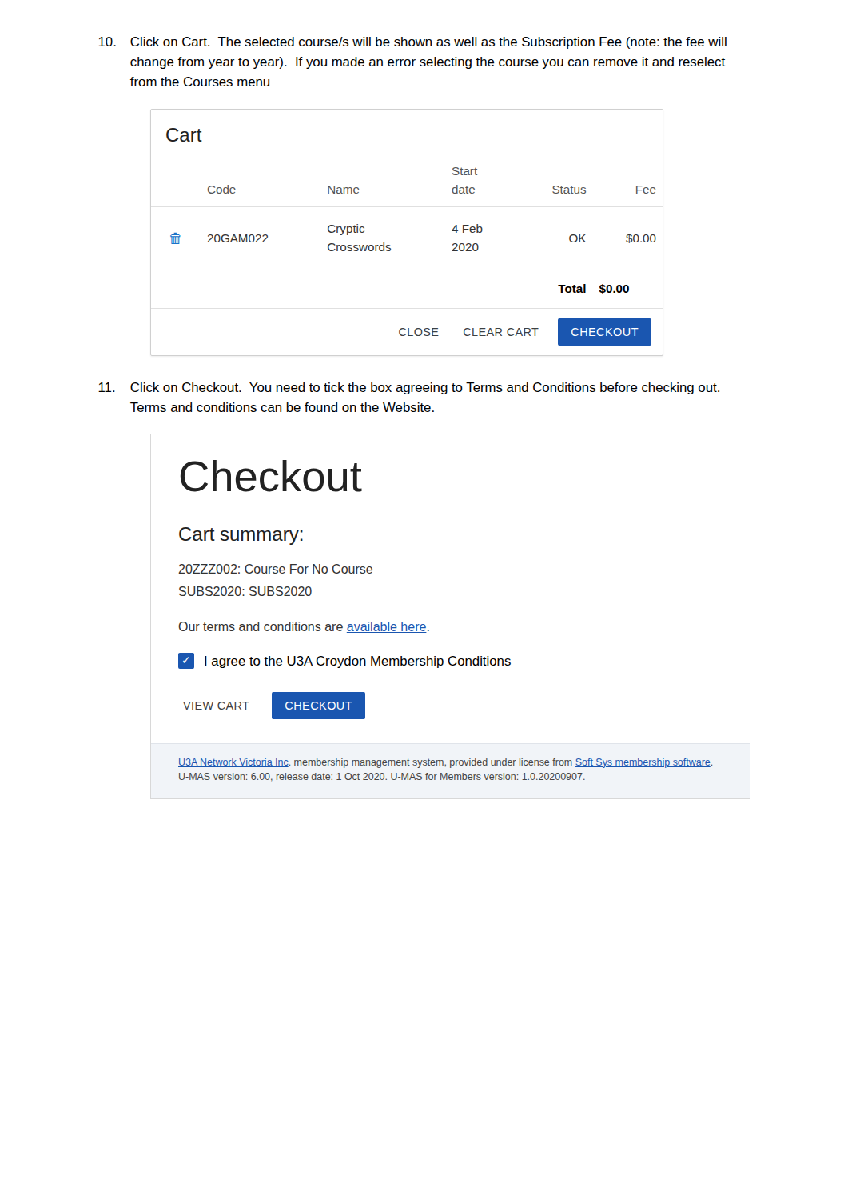Click on Cart. The selected course/s will be shown as well as the Subscription Fee (note: the fee will change from year to year). If you made an error selecting the course you can remove it and reselect from the Courses menu
Cart
| | Code | Name | Start date | Status | Fee |
| --- | --- | --- | --- | --- | --- |
| 🗑 | 20GAM022 | Cryptic Crosswords | 4 Feb 2020 | OK | $0.00 |
| | Total | $0.00 |
Close Clear cart Checkout
Click on Checkout. You need to tick the box agreeing to Terms and Conditions before checking out. Terms and conditions can be found on the Website.
Checkout
Cart summary:
20ZZZ002: Course For No Course
SUBS2020: SUBS2020
Our terms and conditions are available here.
✓ I agree to the U3A Croydon Membership Conditions
View cart Checkout
U3A Network Victoria Inc. membership management system, provided under license from Soft Sys membership software. U-MAS version: 6.00, release date: 1 Oct 2020. U-MAS for Members version: 1.0.20200907.